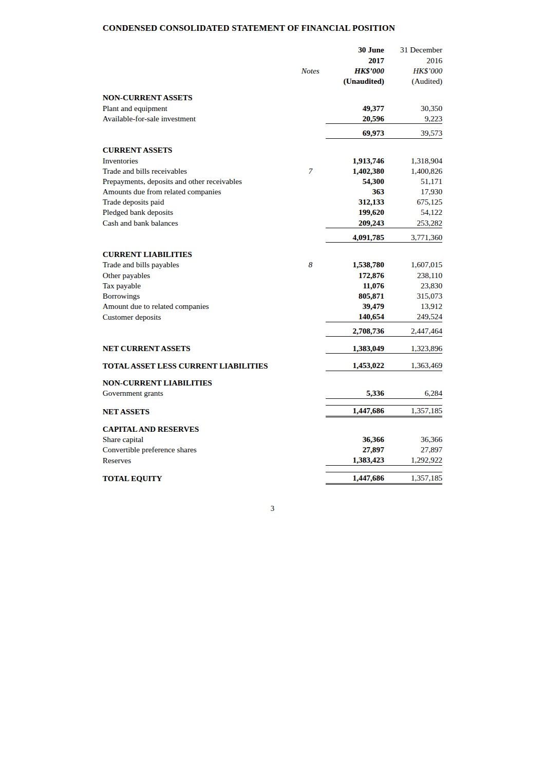CONDENSED CONSOLIDATED STATEMENT OF FINANCIAL POSITION
| | | 30 June | 31 December |
| | | 2017 | 2016 |
| | Notes | HK$’000 | HK$’000 |
| | | (Unaudited) | (Audited) |
| NON-CURRENT ASSETS | | | |
| Plant and equipment | | 49,377 | 30,350 |
| Available-for-sale investment | | 20,596 | 9,223 |
| | | 69,973 | 39,573 |
| CURRENT ASSETS | | | |
| Inventories | | 1,913,746 | 1,318,904 |
| Trade and bills receivables | 7 | 1,402,380 | 1,400,826 |
| Prepayments, deposits and other receivables | | 54,300 | 51,171 |
| Amounts due from related companies | | 363 | 17,930 |
| Trade deposits paid | | 312,133 | 675,125 |
| Pledged bank deposits | | 199,620 | 54,122 |
| Cash and bank balances | | 209,243 | 253,282 |
| | | 4,091,785 | 3,771,360 |
| CURRENT LIABILITIES | | | |
| Trade and bills payables | 8 | 1,538,780 | 1,607,015 |
| Other payables | | 172,876 | 238,110 |
| Tax payable | | 11,076 | 23,830 |
| Borrowings | | 805,871 | 315,073 |
| Amount due to related companies | | 39,479 | 13,912 |
| Customer deposits | | 140,654 | 249,524 |
| | | 2,708,736 | 2,447,464 |
| NET CURRENT ASSETS | | 1,383,049 | 1,323,896 |
| TOTAL ASSET LESS CURRENT LIABILITIES | | 1,453,022 | 1,363,469 |
| NON-CURRENT LIABILITIES | | | |
| Government grants | | 5,336 | 6,284 |
| NET ASSETS | | 1,447,686 | 1,357,185 |
| CAPITAL AND RESERVES | | | |
| Share capital | | 36,366 | 36,366 |
| Convertible preference shares | | 27,897 | 27,897 |
| Reserves | | 1,383,423 | 1,292,922 |
| TOTAL EQUITY | | 1,447,686 | 1,357,185 |
3